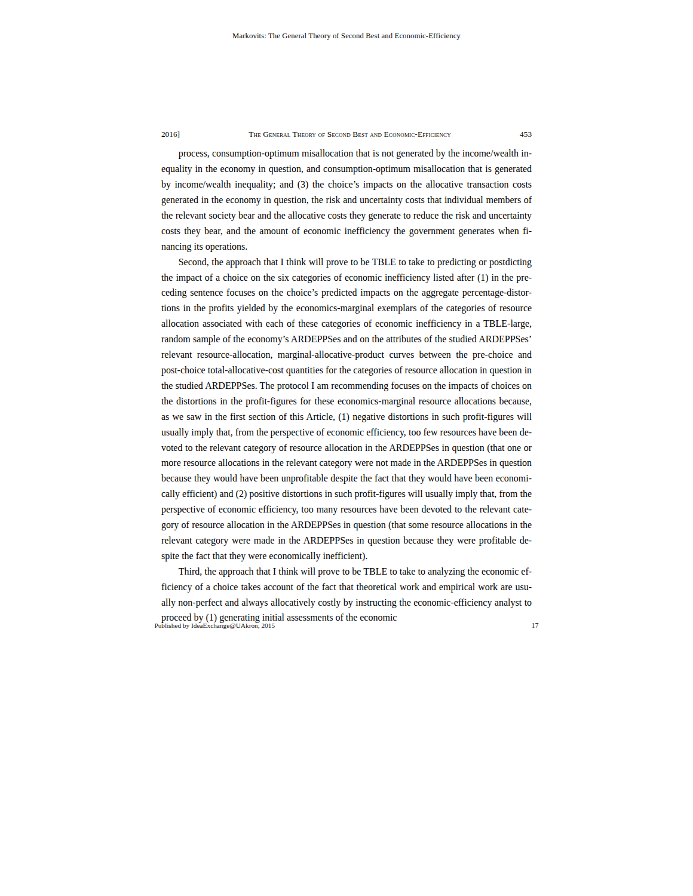Markovits: The General Theory of Second Best and Economic-Efficiency
2016] The General Theory of Second Best and Economic-Efficiency 453
process, consumption-optimum misallocation that is not generated by the income/wealth inequality in the economy in question, and consumption-optimum misallocation that is generated by income/wealth inequality; and (3) the choice’s impacts on the allocative transaction costs generated in the economy in question, the risk and uncertainty costs that individual members of the relevant society bear and the allocative costs they generate to reduce the risk and uncertainty costs they bear, and the amount of economic inefficiency the government generates when financing its operations.
Second, the approach that I think will prove to be TBLE to take to predicting or postdicting the impact of a choice on the six categories of economic inefficiency listed after (1) in the preceding sentence focuses on the choice’s predicted impacts on the aggregate percentage-distortions in the profits yielded by the economics-marginal exemplars of the categories of resource allocation associated with each of these categories of economic inefficiency in a TBLE-large, random sample of the economy’s ARDEPPSes and on the attributes of the studied ARDEPPSes’ relevant resource-allocation, marginal-allocative-product curves between the pre-choice and post-choice total-allocative-cost quantities for the categories of resource allocation in question in the studied ARDEPPSes. The protocol I am recommending focuses on the impacts of choices on the distortions in the profit-figures for these economics-marginal resource allocations because, as we saw in the first section of this Article, (1) negative distortions in such profit-figures will usually imply that, from the perspective of economic efficiency, too few resources have been devoted to the relevant category of resource allocation in the ARDEPPSes in question (that one or more resource allocations in the relevant category were not made in the ARDEPPSes in question because they would have been unprofitable despite the fact that they would have been economically efficient) and (2) positive distortions in such profit-figures will usually imply that, from the perspective of economic efficiency, too many resources have been devoted to the relevant category of resource allocation in the ARDEPPSes in question (that some resource allocations in the relevant category were made in the ARDEPPSes in question because they were profitable despite the fact that they were economically inefficient).
Third, the approach that I think will prove to be TBLE to take to analyzing the economic efficiency of a choice takes account of the fact that theoretical work and empirical work are usually non-perfect and always allocatively costly by instructing the economic-efficiency analyst to proceed by (1) generating initial assessments of the economic
Published by IdeaExchange@UAkron, 2015 17